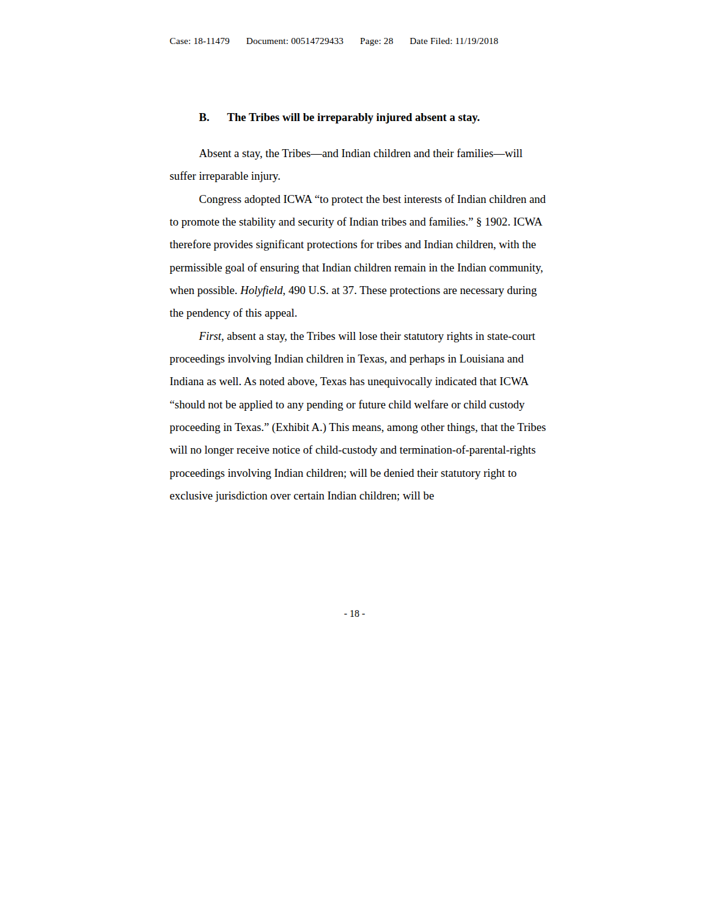Case: 18-11479 Document: 00514729433 Page: 28 Date Filed: 11/19/2018
B. The Tribes will be irreparably injured absent a stay.
Absent a stay, the Tribes—and Indian children and their families—will suffer irreparable injury.
Congress adopted ICWA “to protect the best interests of Indian children and to promote the stability and security of Indian tribes and families.” § 1902. ICWA therefore provides significant protections for tribes and Indian children, with the permissible goal of ensuring that Indian children remain in the Indian community, when possible. Holyfield, 490 U.S. at 37. These protections are necessary during the pendency of this appeal.
First, absent a stay, the Tribes will lose their statutory rights in state-court proceedings involving Indian children in Texas, and perhaps in Louisiana and Indiana as well. As noted above, Texas has unequivocally indicated that ICWA “should not be applied to any pending or future child welfare or child custody proceeding in Texas.” (Exhibit A.) This means, among other things, that the Tribes will no longer receive notice of child-custody and termination-of-parental-rights proceedings involving Indian children; will be denied their statutory right to exclusive jurisdiction over certain Indian children; will be
- 18 -